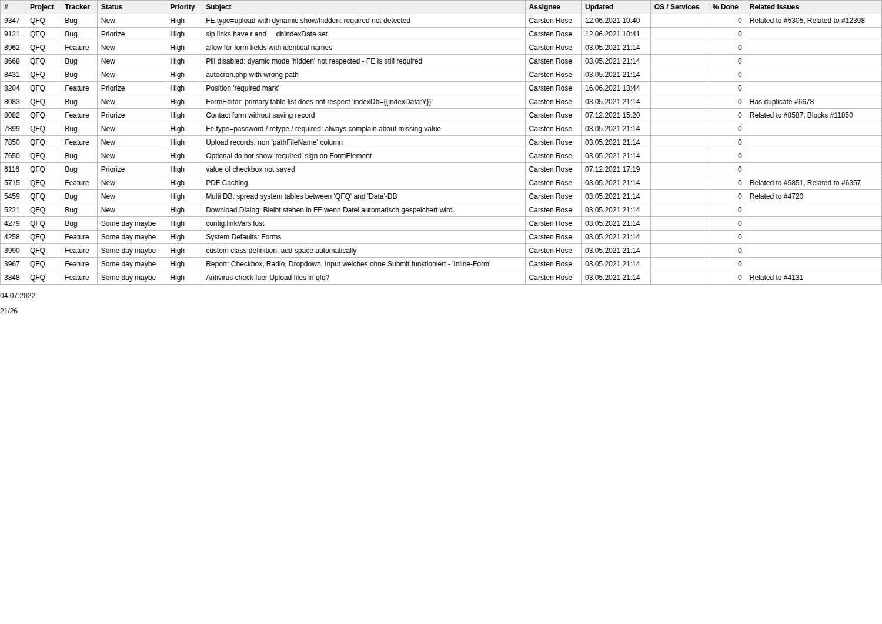| # | Project | Tracker | Status | Priority | Subject | Assignee | Updated | OS / Services | % Done | Related issues |
| --- | --- | --- | --- | --- | --- | --- | --- | --- | --- | --- |
| 9347 | QFQ | Bug | New | High | FE.type=upload with dynamic show/hidden: required not detected | Carsten Rose | 12.06.2021 10:40 | | 0 | Related to #5305, Related to #12398 |
| 9121 | QFQ | Bug | Priorize | High | sip links have r and __dbIndexData set | Carsten Rose | 12.06.2021 10:41 | | 0 | |
| 8962 | QFQ | Feature | New | High | allow for form fields with identical names | Carsten Rose | 03.05.2021 21:14 | | 0 | |
| 8668 | QFQ | Bug | New | High | Pill disabled: dyamic mode 'hidden' not respected - FE is still required | Carsten Rose | 03.05.2021 21:14 | | 0 | |
| 8431 | QFQ | Bug | New | High | autocron.php with wrong path | Carsten Rose | 03.05.2021 21:14 | | 0 | |
| 8204 | QFQ | Feature | Priorize | High | Position 'required mark' | Carsten Rose | 16.06.2021 13:44 | | 0 | |
| 8083 | QFQ | Bug | New | High | FormEditor: primary table list does not respect 'indexDb={{indexData:Y}}' | Carsten Rose | 03.05.2021 21:14 | | 0 | Has duplicate #6678 |
| 8082 | QFQ | Feature | Priorize | High | Contact form without saving record | Carsten Rose | 07.12.2021 15:20 | | 0 | Related to #8587, Blocks #11850 |
| 7899 | QFQ | Bug | New | High | Fe.type=password / retype / required: always complain about missing value | Carsten Rose | 03.05.2021 21:14 | | 0 | |
| 7850 | QFQ | Feature | New | High | Upload records: non 'pathFileName' column | Carsten Rose | 03.05.2021 21:14 | | 0 | |
| 7650 | QFQ | Bug | New | High | Optional do not show 'required' sign on FormElement | Carsten Rose | 03.05.2021 21:14 | | 0 | |
| 6116 | QFQ | Bug | Priorize | High | value of checkbox not saved | Carsten Rose | 07.12.2021 17:19 | | 0 | |
| 5715 | QFQ | Feature | New | High | PDF Caching | Carsten Rose | 03.05.2021 21:14 | | 0 | Related to #5851, Related to #6357 |
| 5459 | QFQ | Bug | New | High | Multi DB: spread system tables between 'QFQ' and 'Data'-DB | Carsten Rose | 03.05.2021 21:14 | | 0 | Related to #4720 |
| 5221 | QFQ | Bug | New | High | Download Dialog: Bleibt stehen in FF wenn Datei automatisch gespeichert wird. | Carsten Rose | 03.05.2021 21:14 | | 0 | |
| 4279 | QFQ | Bug | Some day maybe | High | config.linkVars lost | Carsten Rose | 03.05.2021 21:14 | | 0 | |
| 4258 | QFQ | Feature | Some day maybe | High | System Defaults: Forms | Carsten Rose | 03.05.2021 21:14 | | 0 | |
| 3990 | QFQ | Feature | Some day maybe | High | custom class definition: add space automatically | Carsten Rose | 03.05.2021 21:14 | | 0 | |
| 3967 | QFQ | Feature | Some day maybe | High | Report: Checkbox, Radio, Dropdown, Input welches ohne Submit funktioniert - 'Inline-Form' | Carsten Rose | 03.05.2021 21:14 | | 0 | |
| 3848 | QFQ | Feature | Some day maybe | High | Antivirus check fuer Upload files in qfq? | Carsten Rose | 03.05.2021 21:14 | | 0 | Related to #4131 |
04.07.2022
21/26